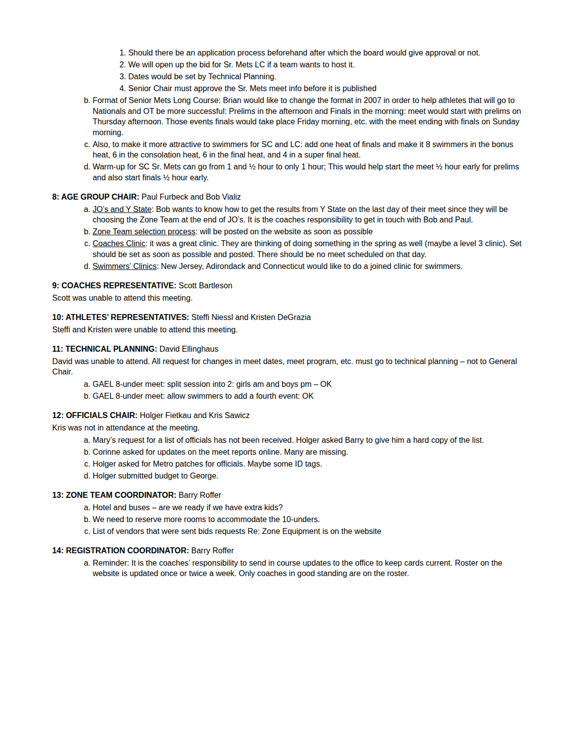Should there be an application process beforehand after which the board would give approval or not.
We will open up the bid for Sr. Mets LC if a team wants to host it.
Dates would be set by Technical Planning.
Senior Chair must approve the Sr. Mets meet info before it is published
Format of Senior Mets Long Course: Brian would like to change the format in 2007 in order to help athletes that will go to Nationals and OT be more successful: Prelims in the afternoon and Finals in the morning: meet would start with prelims on Thursday afternoon. Those events finals would take place Friday morning, etc. with the meet ending with finals on Sunday morning.
Also, to make it more attractive to swimmers for SC and LC: add one heat of finals and make it 8 swimmers in the bonus heat, 6 in the consolation heat, 6 in the final heat, and 4 in a super final heat.
Warm-up for SC Sr. Mets can go from 1 and ½ hour to only 1 hour; This would help start the meet ½ hour early for prelims and also start finals ½ hour early.
8: AGE GROUP CHAIR: Paul Furbeck and Bob Vializ
JO’s and Y State: Bob wants to know how to get the results from Y State on the last day of their meet since they will be choosing the Zone Team at the end of JO’s. It is the coaches responsibility to get in touch with Bob and Paul.
Zone Team selection process: will be posted on the website as soon as possible
Coaches Clinic: it was a great clinic. They are thinking of doing something in the spring as well (maybe a level 3 clinic). Set should be set as soon as possible and posted. There should be no meet scheduled on that day.
Swimmers’ Clinics: New Jersey, Adirondack and Connecticut would like to do a joined clinic for swimmers.
9: COACHES REPRESENTATIVE: Scott Bartleson
Scott was unable to attend this meeting.
10: ATHLETES’ REPRESENTATIVES: Steffi Niessl and Kristen DeGrazia
Steffi and Kristen were unable to attend this meeting.
11: TECHNICAL PLANNING: David Ellinghaus
David was unable to attend. All request for changes in meet dates, meet program, etc. must go to technical planning – not to General Chair.
GAEL 8-under meet: split session into 2: girls am and boys pm – OK
GAEL 8-under meet: allow swimmers to add a fourth event: OK
12: OFFICIALS CHAIR: Holger Fietkau and Kris Sawicz
Kris was not in attendance at the meeting.
Mary’s request for a list of officials has not been received. Holger asked Barry to give him a hard copy of the list.
Corinne asked for updates on the meet reports online. Many are missing.
Holger asked for Metro patches for officials. Maybe some ID tags.
Holger submitted budget to George.
13: ZONE TEAM COORDINATOR: Barry Roffer
Hotel and buses – are we ready if we have extra kids?
We need to reserve more rooms to accommodate the 10-unders.
List of vendors that were sent bids requests Re: Zone Equipment is on the website
14: REGISTRATION COORDINATOR: Barry Roffer
Reminder: It is the coaches’ responsibility to send in course updates to the office to keep cards current. Roster on the website is updated once or twice a week. Only coaches in good standing are on the roster.